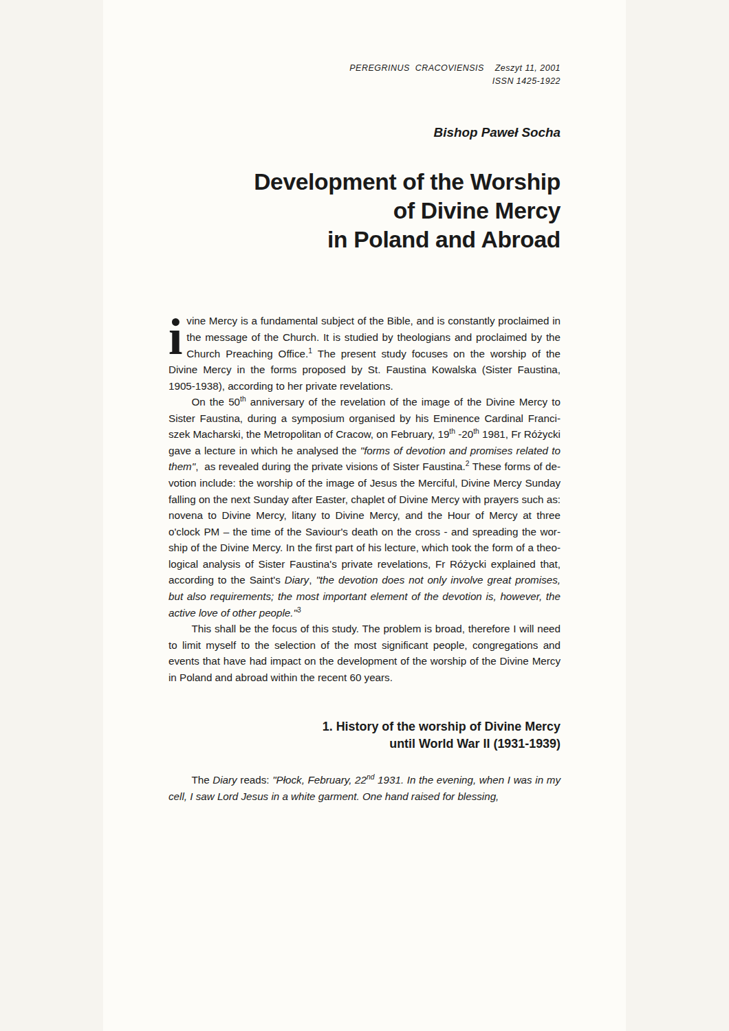PEREGRINUS CRACOVIENSIS Zeszyt 11, 2001 ISSN 1425-1922
Bishop Paweł Socha
Development of the Worship
of Divine Mercy
in Poland and Abroad
ivine Mercy is a fundamental subject of the Bible, and is constantly procla­imed in the message of the Church. It is studied by theologians and procla­imed by the Church Preaching Office.1 The present study focuses on the worship of the Divine Mercy in the forms proposed by St. Faustina Kowalska (Sister Faustina, 1905-1938), according to her private revelations.
On the 50th anniversary of the revelation of the image of the Divine Mercy to Sister Faustina, during a symposium organised by his Eminence Cardinal Franci­szek Macharski, the Metropolitan of Cracow, on February, 19th -20th 1981, Fr Ró­życki gave a lecture in which he analysed the "forms of devotion and promises related to them", as revealed during the private visions of Sister Faustina.2 These forms of devotion include: the worship of the image of Jesus the Merciful, Divine Mercy Sunday falling on the next Sunday after Easter, chaplet of Divine Mercy with prayers such as: novena to Divine Mercy, litany to Divine Mercy, and the Hour of Mercy at three o'clock PM – the time of the Saviour's death on the cross - and spreading the worship of the Divine Mercy. In the first part of his lecture, which took the form of a theological analysis of Sister Faustina's private revelations, Fr Ró­życki explained that, according to the Saint's Diary, "the devotion does not only involve great promises, but also requirements; the most important element of the devotion is, however, the active love of other people."3
This shall be the focus of this study. The problem is broad, therefore I will need to limit myself to the selection of the most significant people, congregations and events that have had impact on the development of the worship of the Divine Mercy in Poland and abroad within the recent 60 years.
1. History of the worship of Divine Mercy
until World War II (1931-1939)
The Diary reads: "Płock, February, 22nd 1931. In the evening, when I was in my cell, I saw Lord Jesus in a white garment. One hand raised for blessing,